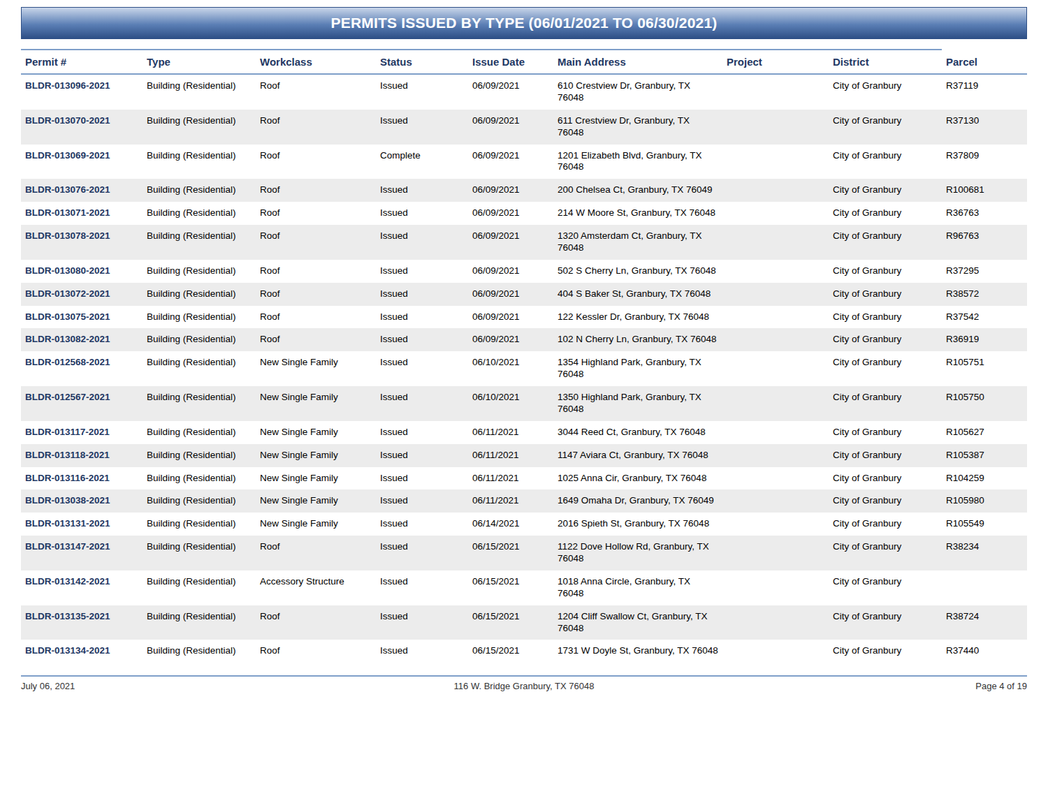PERMITS ISSUED BY TYPE (06/01/2021 TO 06/30/2021)
| Permit # | Type | Workclass | Status | Issue Date | Main Address | Project | District | Parcel |
| --- | --- | --- | --- | --- | --- | --- | --- | --- |
| BLDR-013096-2021 | Building (Residential) | Roof | Issued | 06/09/2021 | 610 Crestview Dr, Granbury, TX 76048 | | City of Granbury | R37119 |
| BLDR-013070-2021 | Building (Residential) | Roof | Issued | 06/09/2021 | 611 Crestview Dr, Granbury, TX 76048 | | City of Granbury | R37130 |
| BLDR-013069-2021 | Building (Residential) | Roof | Complete | 06/09/2021 | 1201 Elizabeth Blvd, Granbury, TX 76048 | | City of Granbury | R37809 |
| BLDR-013076-2021 | Building (Residential) | Roof | Issued | 06/09/2021 | 200 Chelsea Ct, Granbury, TX 76049 | | City of Granbury | R100681 |
| BLDR-013071-2021 | Building (Residential) | Roof | Issued | 06/09/2021 | 214 W Moore St, Granbury, TX 76048 | | City of Granbury | R36763 |
| BLDR-013078-2021 | Building (Residential) | Roof | Issued | 06/09/2021 | 1320 Amsterdam Ct, Granbury, TX 76048 | | City of Granbury | R96763 |
| BLDR-013080-2021 | Building (Residential) | Roof | Issued | 06/09/2021 | 502 S Cherry Ln, Granbury, TX 76048 | | City of Granbury | R37295 |
| BLDR-013072-2021 | Building (Residential) | Roof | Issued | 06/09/2021 | 404 S Baker St, Granbury, TX 76048 | | City of Granbury | R38572 |
| BLDR-013075-2021 | Building (Residential) | Roof | Issued | 06/09/2021 | 122 Kessler Dr, Granbury, TX 76048 | | City of Granbury | R37542 |
| BLDR-013082-2021 | Building (Residential) | Roof | Issued | 06/09/2021 | 102 N Cherry Ln, Granbury, TX 76048 | | City of Granbury | R36919 |
| BLDR-012568-2021 | Building (Residential) | New Single Family | Issued | 06/10/2021 | 1354 Highland Park, Granbury, TX 76048 | | City of Granbury | R105751 |
| BLDR-012567-2021 | Building (Residential) | New Single Family | Issued | 06/10/2021 | 1350 Highland Park, Granbury, TX 76048 | | City of Granbury | R105750 |
| BLDR-013117-2021 | Building (Residential) | New Single Family | Issued | 06/11/2021 | 3044 Reed Ct, Granbury, TX 76048 | | City of Granbury | R105627 |
| BLDR-013118-2021 | Building (Residential) | New Single Family | Issued | 06/11/2021 | 1147 Aviara Ct, Granbury, TX 76048 | | City of Granbury | R105387 |
| BLDR-013116-2021 | Building (Residential) | New Single Family | Issued | 06/11/2021 | 1025 Anna Cir, Granbury, TX 76048 | | City of Granbury | R104259 |
| BLDR-013038-2021 | Building (Residential) | New Single Family | Issued | 06/11/2021 | 1649 Omaha Dr, Granbury, TX 76049 | | City of Granbury | R105980 |
| BLDR-013131-2021 | Building (Residential) | New Single Family | Issued | 06/14/2021 | 2016 Spieth St, Granbury, TX 76048 | | City of Granbury | R105549 |
| BLDR-013147-2021 | Building (Residential) | Roof | Issued | 06/15/2021 | 1122 Dove Hollow Rd, Granbury, TX 76048 | | City of Granbury | R38234 |
| BLDR-013142-2021 | Building (Residential) | Accessory Structure | Issued | 06/15/2021 | 1018 Anna Circle, Granbury, TX 76048 | | City of Granbury | |
| BLDR-013135-2021 | Building (Residential) | Roof | Issued | 06/15/2021 | 1204 Cliff Swallow Ct, Granbury, TX 76048 | | City of Granbury | R38724 |
| BLDR-013134-2021 | Building (Residential) | Roof | Issued | 06/15/2021 | 1731 W Doyle St, Granbury, TX 76048 | | City of Granbury | R37440 |
July 06, 2021
116 W. Bridge Granbury, TX 76048
Page 4 of 19